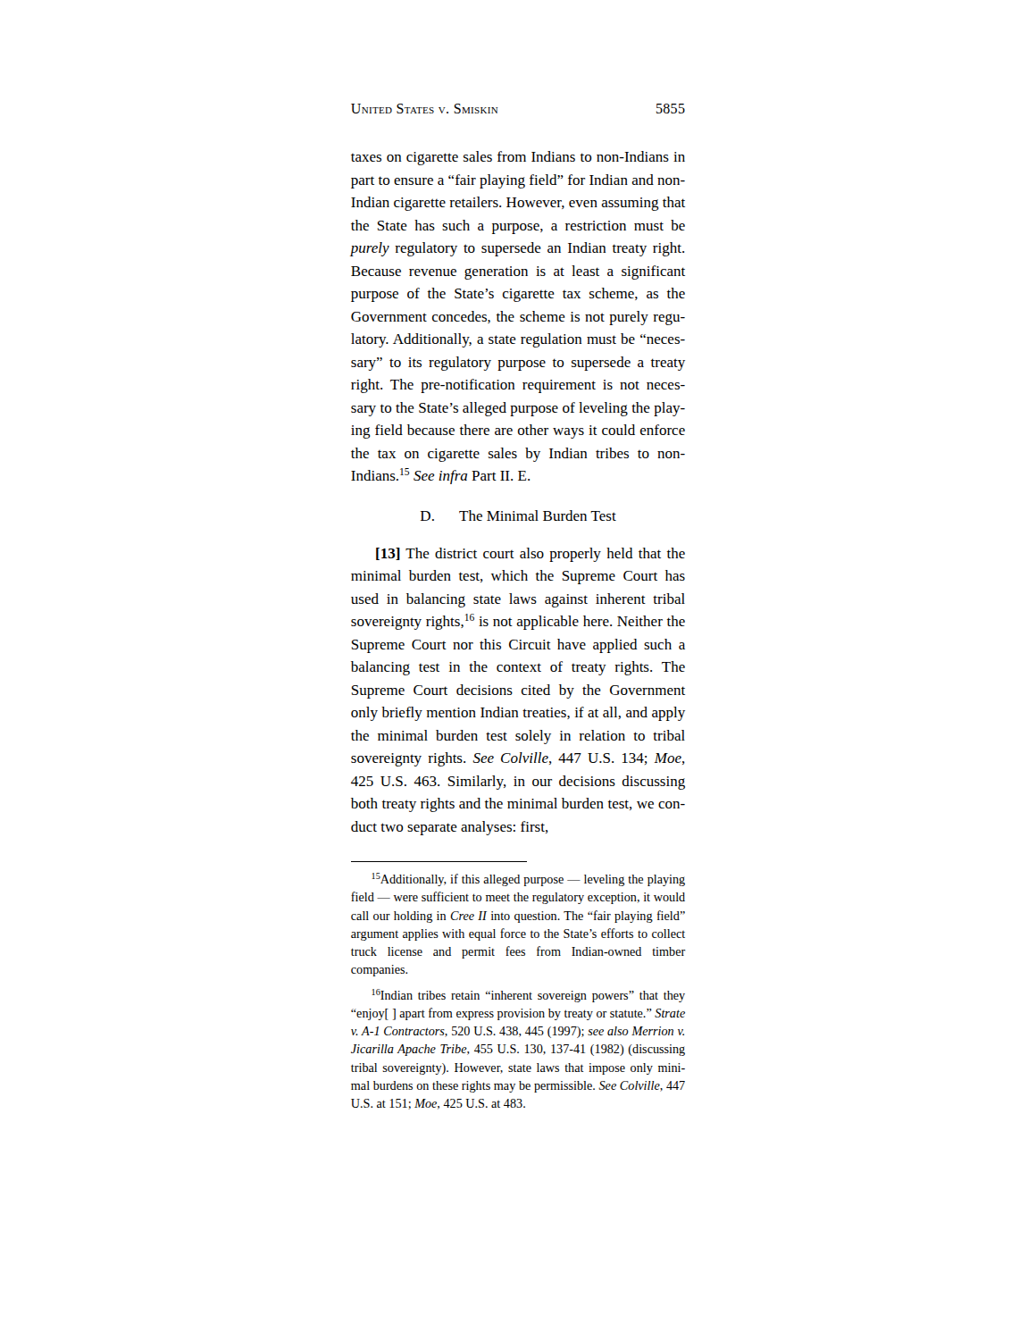United States v. Smiskin 5855
taxes on cigarette sales from Indians to non-Indians in part to ensure a “fair playing field” for Indian and non-Indian cigarette retailers. However, even assuming that the State has such a purpose, a restriction must be purely regulatory to supersede an Indian treaty right. Because revenue generation is at least a significant purpose of the State’s cigarette tax scheme, as the Government concedes, the scheme is not purely regulatory. Additionally, a state regulation must be “necessary” to its regulatory purpose to supersede a treaty right. The pre-notification requirement is not necessary to the State’s alleged purpose of leveling the playing field because there are other ways it could enforce the tax on cigarette sales by Indian tribes to non-Indians.15 See infra Part II. E.
D. The Minimal Burden Test
[13] The district court also properly held that the minimal burden test, which the Supreme Court has used in balancing state laws against inherent tribal sovereignty rights,16 is not applicable here. Neither the Supreme Court nor this Circuit have applied such a balancing test in the context of treaty rights. The Supreme Court decisions cited by the Government only briefly mention Indian treaties, if at all, and apply the minimal burden test solely in relation to tribal sovereignty rights. See Colville, 447 U.S. 134; Moe, 425 U.S. 463. Similarly, in our decisions discussing both treaty rights and the minimal burden test, we conduct two separate analyses: first,
15Additionally, if this alleged purpose — leveling the playing field — were sufficient to meet the regulatory exception, it would call our holding in Cree II into question. The “fair playing field” argument applies with equal force to the State’s efforts to collect truck license and permit fees from Indian-owned timber companies.
16Indian tribes retain “inherent sovereign powers” that they “enjoy[ ] apart from express provision by treaty or statute.” Strate v. A-1 Contractors, 520 U.S. 438, 445 (1997); see also Merrion v. Jicarilla Apache Tribe, 455 U.S. 130, 137-41 (1982) (discussing tribal sovereignty). However, state laws that impose only minimal burdens on these rights may be permissible. See Colville, 447 U.S. at 151; Moe, 425 U.S. at 483.